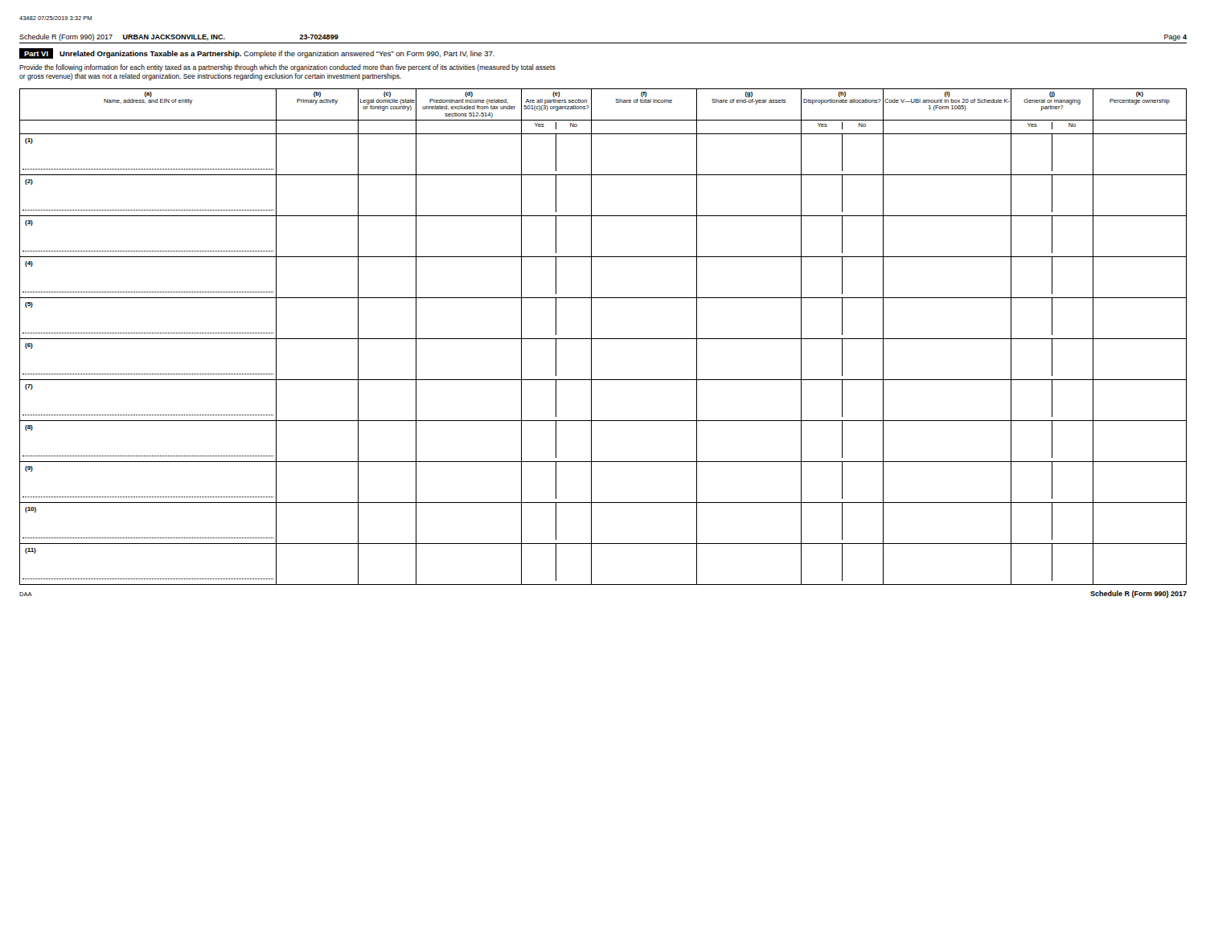43482 07/25/2019 3:32 PM
Schedule R (Form 990) 2017 URBAN JACKSONVILLE, INC. 23-7024899
Page 4
Part VI
Unrelated Organizations Taxable as a Partnership. Complete if the organization answered “Yes” on Form 990, Part IV, line 37.
Provide the following information for each entity taxed as a partnership through which the organization conducted more than five percent of its activities (measured by total assets
or gross revenue) that was not a related organization. See instructions regarding exclusion for certain investment partnerships.
| (a) Name, address, and EIN of entity | (b) Primary activity | (c) Legal domicile (state or foreign country) | (d) Predominant income (related, unrelated, excluded from tax under sections 512-514) | (e) Are all partners section 501(c)(3) organizations? | (f) Share of total income | (g) Share of end-of-year assets | (h) Disproportionate allocations? | (i) Code V—UBI amount in box 20 of Schedule K-1 (Form 1065) | (j) General or managing partner? | (k) Percentage ownership |
| --- | --- | --- | --- | --- | --- | --- | --- | --- | --- | --- |
| | | | | Yes No | | | Yes No | | Yes No | |
| (1) | | | | | | | | | | |
| (2) | | | | | | | | | | |
| (3) | | | | | | | | | | |
| (4) | | | | | | | | | | |
| (5) | | | | | | | | | | |
| (6) | | | | | | | | | | |
| (7) | | | | | | | | | | |
| (8) | | | | | | | | | | |
| (9) | | | | | | | | | | |
| (10) | | | | | | | | | | |
| (11) | | | | | | | | | | |
DAA
Schedule R (Form 990) 2017